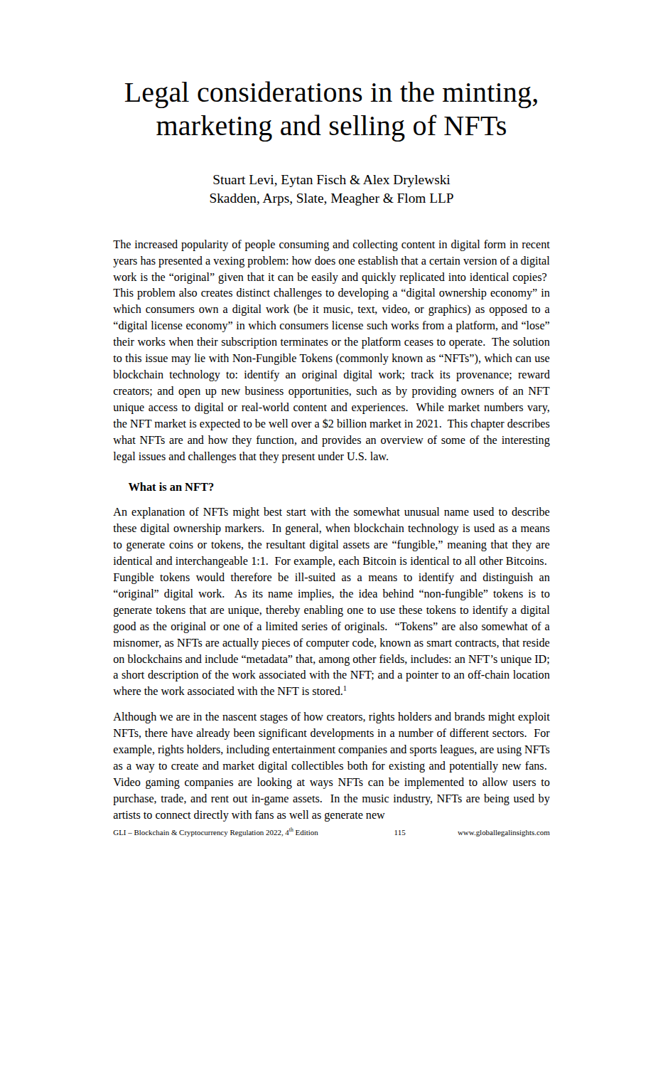Legal considerations in the minting,
marketing and selling of NFTs
Stuart Levi, Eytan Fisch & Alex Drylewski
Skadden, Arps, Slate, Meagher & Flom LLP
The increased popularity of people consuming and collecting content in digital form in recent years has presented a vexing problem: how does one establish that a certain version of a digital work is the “original” given that it can be easily and quickly replicated into identical copies? This problem also creates distinct challenges to developing a “digital ownership economy” in which consumers own a digital work (be it music, text, video, or graphics) as opposed to a “digital license economy” in which consumers license such works from a platform, and “lose” their works when their subscription terminates or the platform ceases to operate. The solution to this issue may lie with Non-Fungible Tokens (commonly known as “NFTs”), which can use blockchain technology to: identify an original digital work; track its provenance; reward creators; and open up new business opportunities, such as by providing owners of an NFT unique access to digital or real-world content and experiences. While market numbers vary, the NFT market is expected to be well over a $2 billion market in 2021. This chapter describes what NFTs are and how they function, and provides an overview of some of the interesting legal issues and challenges that they present under U.S. law.
What is an NFT?
An explanation of NFTs might best start with the somewhat unusual name used to describe these digital ownership markers. In general, when blockchain technology is used as a means to generate coins or tokens, the resultant digital assets are “fungible,” meaning that they are identical and interchangeable 1:1. For example, each Bitcoin is identical to all other Bitcoins. Fungible tokens would therefore be ill-suited as a means to identify and distinguish an “original” digital work. As its name implies, the idea behind “non-fungible” tokens is to generate tokens that are unique, thereby enabling one to use these tokens to identify a digital good as the original or one of a limited series of originals. “Tokens” are also somewhat of a misnomer, as NFTs are actually pieces of computer code, known as smart contracts, that reside on blockchains and include “metadata” that, among other fields, includes: an NFT’s unique ID; a short description of the work associated with the NFT; and a pointer to an off-chain location where the work associated with the NFT is stored.1
Although we are in the nascent stages of how creators, rights holders and brands might exploit NFTs, there have already been significant developments in a number of different sectors. For example, rights holders, including entertainment companies and sports leagues, are using NFTs as a way to create and market digital collectibles both for existing and potentially new fans. Video gaming companies are looking at ways NFTs can be implemented to allow users to purchase, trade, and rent out in-game assets. In the music industry, NFTs are being used by artists to connect directly with fans as well as generate new
GLI – Blockchain & Cryptocurrency Regulation 2022, 4th Edition 115 www.globallegalinsights.com